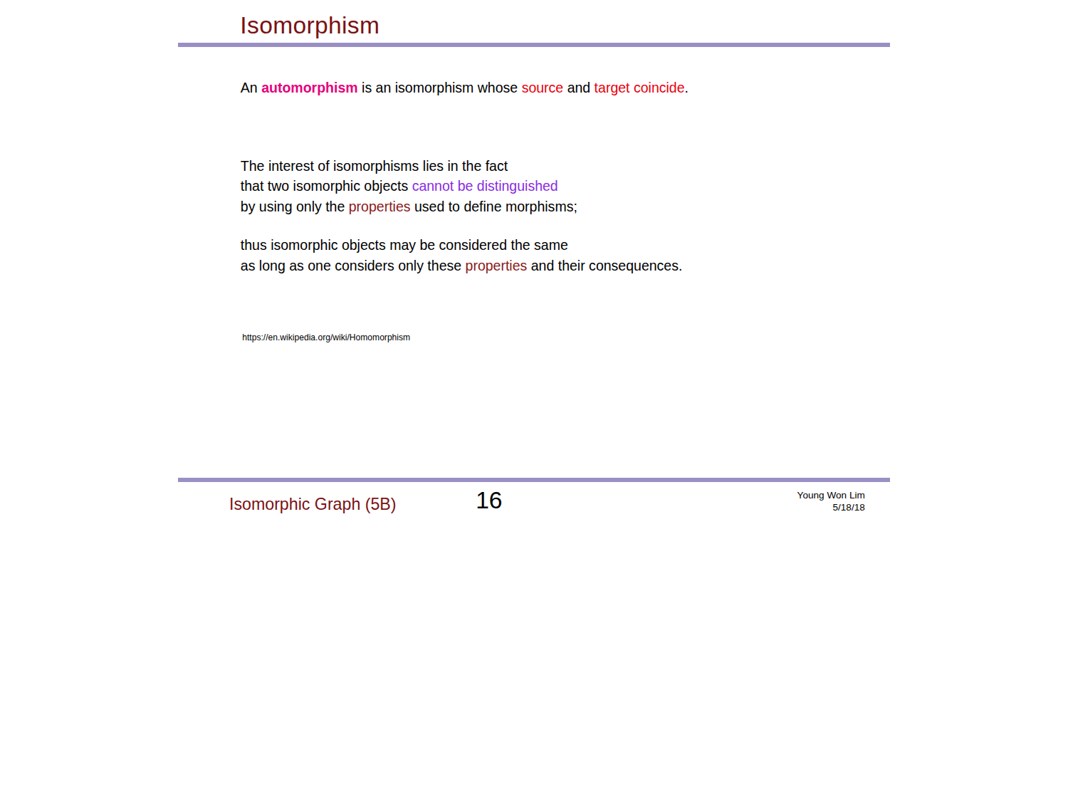Isomorphism
An automorphism is an isomorphism whose source and target coincide.
The interest of isomorphisms lies in the fact
that two isomorphic objects cannot be distinguished
by using only the properties used to define morphisms;
thus isomorphic objects may be considered the same
as long as one considers only these properties and their consequences.
https://en.wikipedia.org/wiki/Homomorphism
Isomorphic Graph (5B)
16
Young Won Lim
5/18/18